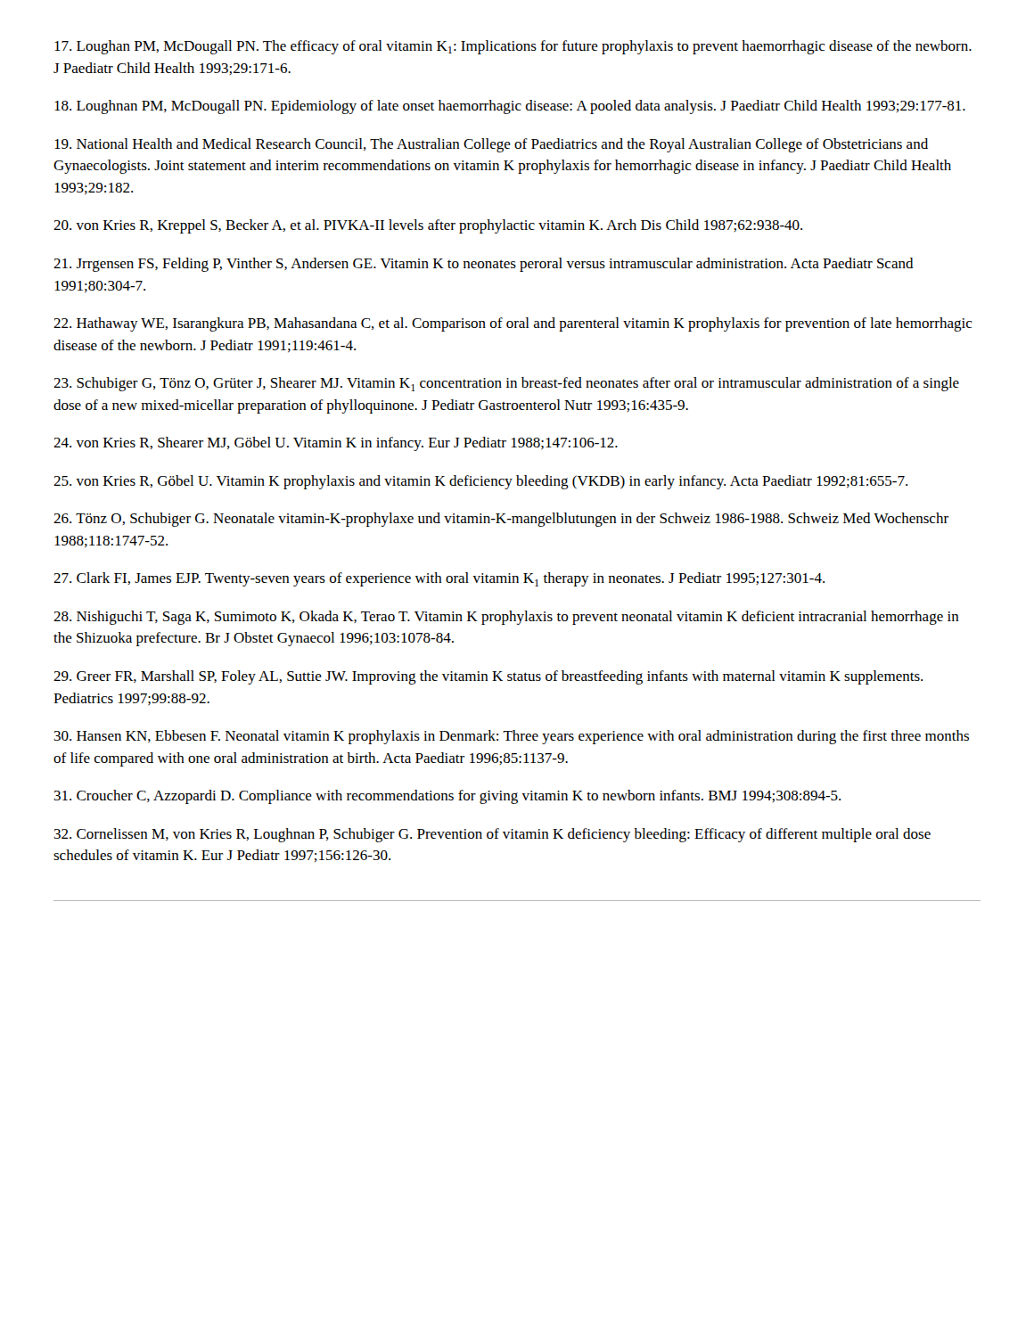17. Loughan PM, McDougall PN. The efficacy of oral vitamin K1: Implications for future prophylaxis to prevent haemorrhagic disease of the newborn. J Paediatr Child Health 1993;29:171-6.
18. Loughnan PM, McDougall PN. Epidemiology of late onset haemorrhagic disease: A pooled data analysis. J Paediatr Child Health 1993;29:177-81.
19. National Health and Medical Research Council, The Australian College of Paediatrics and the Royal Australian College of Obstetricians and Gynaecologists. Joint statement and interim recommendations on vitamin K prophylaxis for hemorrhagic disease in infancy. J Paediatr Child Health 1993;29:182.
20. von Kries R, Kreppel S, Becker A, et al. PIVKA-II levels after prophylactic vitamin K. Arch Dis Child 1987;62:938-40.
21. Jrrgensen FS, Felding P, Vinther S, Andersen GE. Vitamin K to neonates peroral versus intramuscular administration. Acta Paediatr Scand 1991;80:304-7.
22. Hathaway WE, Isarangkura PB, Mahasandana C, et al. Comparison of oral and parenteral vitamin K prophylaxis for prevention of late hemorrhagic disease of the newborn. J Pediatr 1991;119:461-4.
23. Schubiger G, Tönz O, Grüter J, Shearer MJ. Vitamin K1 concentration in breast-fed neonates after oral or intramuscular administration of a single dose of a new mixed-micellar preparation of phylloquinone. J Pediatr Gastroenterol Nutr 1993;16:435-9.
24. von Kries R, Shearer MJ, Göbel U. Vitamin K in infancy. Eur J Pediatr 1988;147:106-12.
25. von Kries R, Göbel U. Vitamin K prophylaxis and vitamin K deficiency bleeding (VKDB) in early infancy. Acta Paediatr 1992;81:655-7.
26. Tönz O, Schubiger G. Neonatale vitamin-K-prophylaxe und vitamin-K-mangelblutungen in der Schweiz 1986-1988. Schweiz Med Wochenschr 1988;118:1747-52.
27. Clark FI, James EJP. Twenty-seven years of experience with oral vitamin K1 therapy in neonates. J Pediatr 1995;127:301-4.
28. Nishiguchi T, Saga K, Sumimoto K, Okada K, Terao T. Vitamin K prophylaxis to prevent neonatal vitamin K deficient intracranial hemorrhage in the Shizuoka prefecture. Br J Obstet Gynaecol 1996;103:1078-84.
29. Greer FR, Marshall SP, Foley AL, Suttie JW. Improving the vitamin K status of breastfeeding infants with maternal vitamin K supplements. Pediatrics 1997;99:88-92.
30. Hansen KN, Ebbesen F. Neonatal vitamin K prophylaxis in Denmark: Three years experience with oral administration during the first three months of life compared with one oral administration at birth. Acta Paediatr 1996;85:1137-9.
31. Croucher C, Azzopardi D. Compliance with recommendations for giving vitamin K to newborn infants. BMJ 1994;308:894-5.
32. Cornelissen M, von Kries R, Loughnan P, Schubiger G. Prevention of vitamin K deficiency bleeding: Efficacy of different multiple oral dose schedules of vitamin K. Eur J Pediatr 1997;156:126-30.